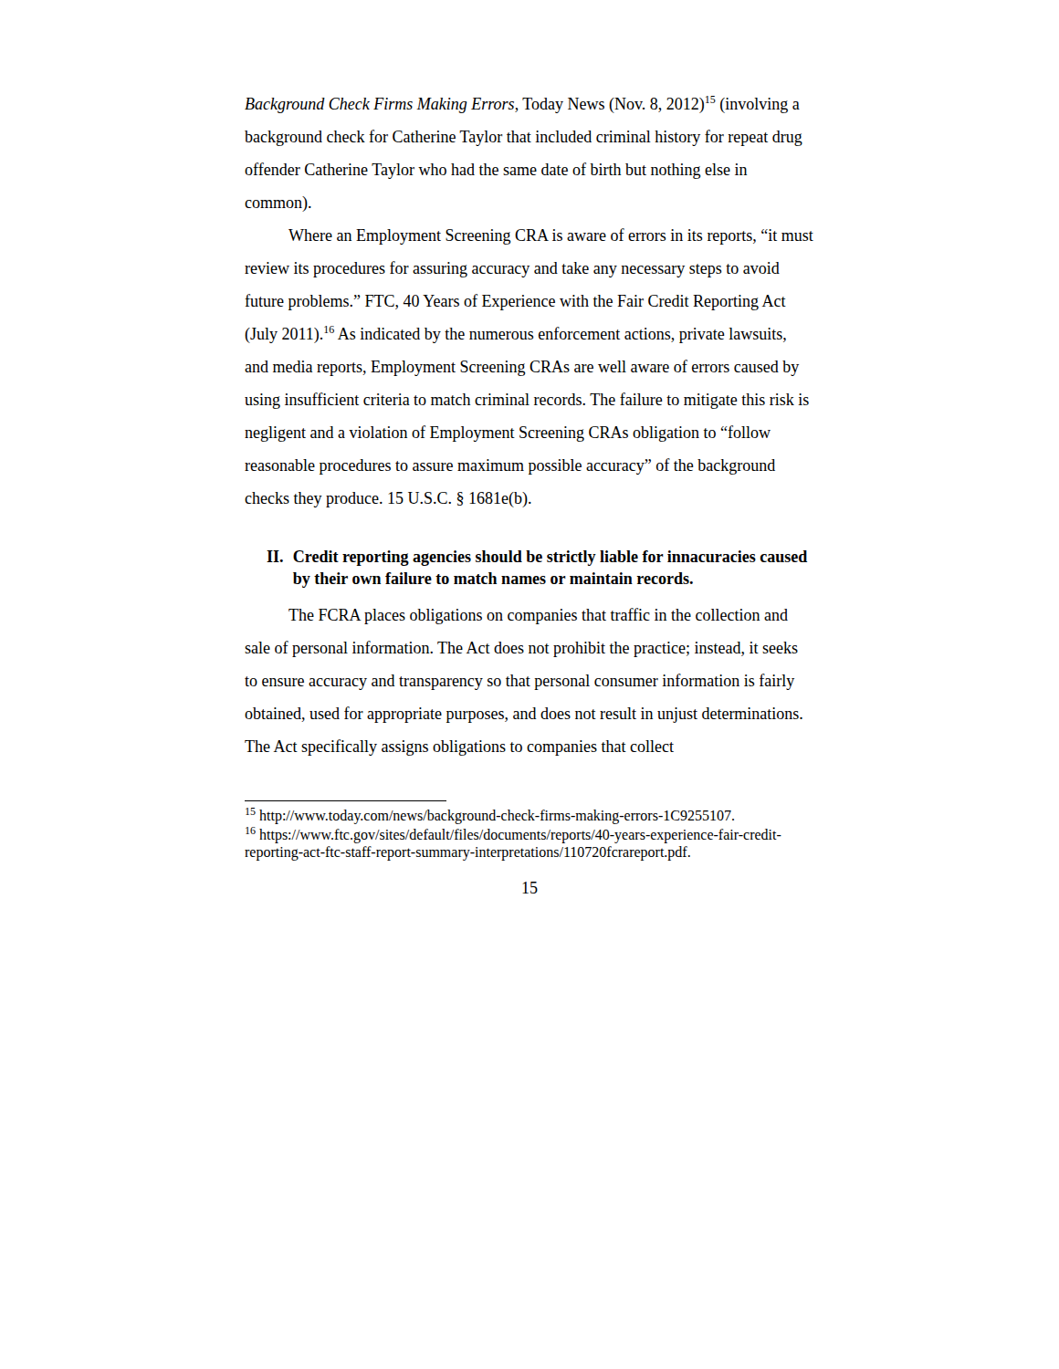Background Check Firms Making Errors, Today News (Nov. 8, 2012)15 (involving a background check for Catherine Taylor that included criminal history for repeat drug offender Catherine Taylor who had the same date of birth but nothing else in common).
Where an Employment Screening CRA is aware of errors in its reports, “it must review its procedures for assuring accuracy and take any necessary steps to avoid future problems.” FTC, 40 Years of Experience with the Fair Credit Reporting Act (July 2011).16 As indicated by the numerous enforcement actions, private lawsuits, and media reports, Employment Screening CRAs are well aware of errors caused by using insufficient criteria to match criminal records. The failure to mitigate this risk is negligent and a violation of Employment Screening CRAs obligation to “follow reasonable procedures to assure maximum possible accuracy” of the background checks they produce. 15 U.S.C. § 1681e(b).
II.
Credit reporting agencies should be strictly liable for innacuracies caused by their own failure to match names or maintain records.
The FCRA places obligations on companies that traffic in the collection and sale of personal information. The Act does not prohibit the practice; instead, it seeks to ensure accuracy and transparency so that personal consumer information is fairly obtained, used for appropriate purposes, and does not result in unjust determinations. The Act specifically assigns obligations to companies that collect
15 http://www.today.com/news/background-check-firms-making-errors-1C9255107.
16 https://www.ftc.gov/sites/default/files/documents/reports/40-years-experience-fair-credit-reporting-act-ftc-staff-report-summary-interpretations/110720fcrareport.pdf.
15